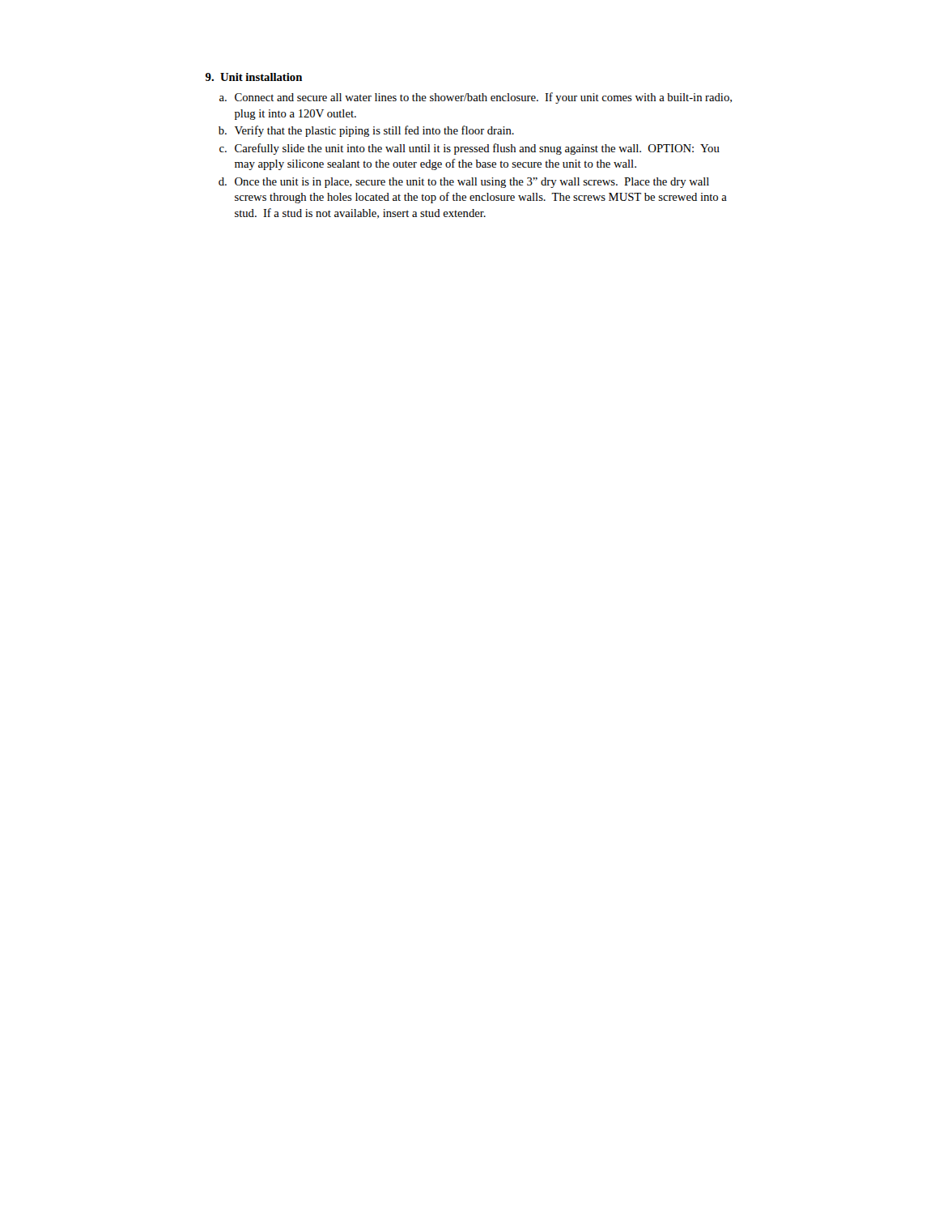9. Unit installation
Connect and secure all water lines to the shower/bath enclosure. If your unit comes with a built-in radio, plug it into a 120V outlet.
Verify that the plastic piping is still fed into the floor drain.
Carefully slide the unit into the wall until it is pressed flush and snug against the wall. OPTION: You may apply silicone sealant to the outer edge of the base to secure the unit to the wall.
Once the unit is in place, secure the unit to the wall using the 3” dry wall screws. Place the dry wall screws through the holes located at the top of the enclosure walls. The screws MUST be screwed into a stud. If a stud is not available, insert a stud extender.